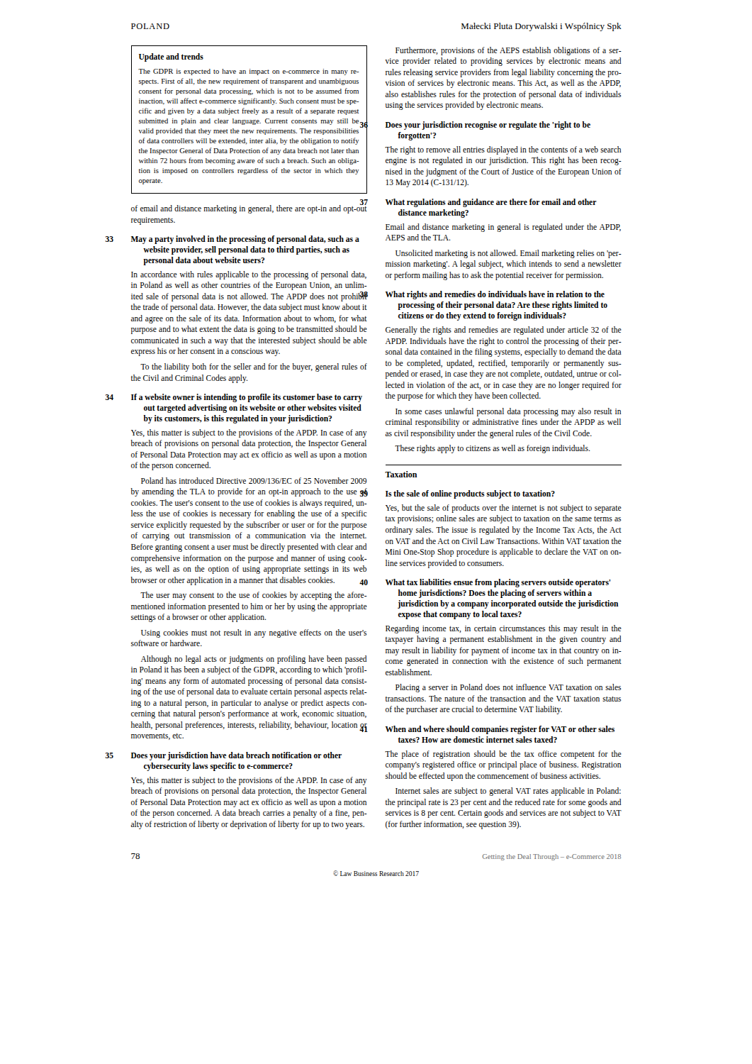POLAND
Małecki Pluta Dorywalski i Wspólnicy Spk
Update and trends
The GDPR is expected to have an impact on e-commerce in many respects. First of all, the new requirement of transparent and unambiguous consent for personal data processing, which is not to be assumed from inaction, will affect e-commerce significantly. Such consent must be specific and given by a data subject freely as a result of a separate request submitted in plain and clear language. Current consents may still be valid provided that they meet the new requirements. The responsibilities of data controllers will be extended, inter alia, by the obligation to notify the Inspector General of Data Protection of any data breach not later than within 72 hours from becoming aware of such a breach. Such an obligation is imposed on controllers regardless of the sector in which they operate.
of email and distance marketing in general, there are opt-in and opt-out requirements.
33 May a party involved in the processing of personal data, such as a website provider, sell personal data to third parties, such as personal data about website users?
In accordance with rules applicable to the processing of personal data, in Poland as well as other countries of the European Union, an unlimited sale of personal data is not allowed. The APDP does not prohibit the trade of personal data. However, the data subject must know about it and agree on the sale of its data. Information about to whom, for what purpose and to what extent the data is going to be transmitted should be communicated in such a way that the interested subject should be able express his or her consent in a conscious way.
To the liability both for the seller and for the buyer, general rules of the Civil and Criminal Codes apply.
34 If a website owner is intending to profile its customer base to carry out targeted advertising on its website or other websites visited by its customers, is this regulated in your jurisdiction?
Yes, this matter is subject to the provisions of the APDP. In case of any breach of provisions on personal data protection, the Inspector General of Personal Data Protection may act ex officio as well as upon a motion of the person concerned.
Poland has introduced Directive 2009/136/EC of 25 November 2009 by amending the TLA to provide for an opt-in approach to the use of cookies. The user's consent to the use of cookies is always required, unless the use of cookies is necessary for enabling the use of a specific service explicitly requested by the subscriber or user or for the purpose of carrying out transmission of a communication via the internet. Before granting consent a user must be directly presented with clear and comprehensive information on the purpose and manner of using cookies, as well as on the option of using appropriate settings in its web browser or other application in a manner that disables cookies.
The user may consent to the use of cookies by accepting the aforementioned information presented to him or her by using the appropriate settings of a browser or other application.
Using cookies must not result in any negative effects on the user's software or hardware.
Although no legal acts or judgments on profiling have been passed in Poland it has been a subject of the GDPR, according to which 'profiling' means any form of automated processing of personal data consisting of the use of personal data to evaluate certain personal aspects relating to a natural person, in particular to analyse or predict aspects concerning that natural person's performance at work, economic situation, health, personal preferences, interests, reliability, behaviour, location or movements, etc.
35 Does your jurisdiction have data breach notification or other cybersecurity laws specific to e-commerce?
Yes, this matter is subject to the provisions of the APDP. In case of any breach of provisions on personal data protection, the Inspector General of Personal Data Protection may act ex officio as well as upon a motion of the person concerned. A data breach carries a penalty of a fine, penalty of restriction of liberty or deprivation of liberty for up to two years.
Furthermore, provisions of the AEPS establish obligations of a service provider related to providing services by electronic means and rules releasing service providers from legal liability concerning the provision of services by electronic means. This Act, as well as the APDP, also establishes rules for the protection of personal data of individuals using the services provided by electronic means.
36 Does your jurisdiction recognise or regulate the 'right to be forgotten'?
The right to remove all entries displayed in the contents of a web search engine is not regulated in our jurisdiction. This right has been recognised in the judgment of the Court of Justice of the European Union of 13 May 2014 (C-131/12).
37 What regulations and guidance are there for email and other distance marketing?
Email and distance marketing in general is regulated under the APDP, AEPS and the TLA.
Unsolicited marketing is not allowed. Email marketing relies on 'permission marketing'. A legal subject, which intends to send a newsletter or perform mailing has to ask the potential receiver for permission.
38 What rights and remedies do individuals have in relation to the processing of their personal data? Are these rights limited to citizens or do they extend to foreign individuals?
Generally the rights and remedies are regulated under article 32 of the APDP. Individuals have the right to control the processing of their personal data contained in the filing systems, especially to demand the data to be completed, updated, rectified, temporarily or permanently suspended or erased, in case they are not complete, outdated, untrue or collected in violation of the act, or in case they are no longer required for the purpose for which they have been collected.
In some cases unlawful personal data processing may also result in criminal responsibility or administrative fines under the APDP as well as civil responsibility under the general rules of the Civil Code.
These rights apply to citizens as well as foreign individuals.
Taxation
39 Is the sale of online products subject to taxation?
Yes, but the sale of products over the internet is not subject to separate tax provisions; online sales are subject to taxation on the same terms as ordinary sales. The issue is regulated by the Income Tax Acts, the Act on VAT and the Act on Civil Law Transactions. Within VAT taxation the Mini One-Stop Shop procedure is applicable to declare the VAT on online services provided to consumers.
40 What tax liabilities ensue from placing servers outside operators' home jurisdictions? Does the placing of servers within a jurisdiction by a company incorporated outside the jurisdiction expose that company to local taxes?
Regarding income tax, in certain circumstances this may result in the taxpayer having a permanent establishment in the given country and may result in liability for payment of income tax in that country on income generated in connection with the existence of such permanent establishment.
Placing a server in Poland does not influence VAT taxation on sales transactions. The nature of the transaction and the VAT taxation status of the purchaser are crucial to determine VAT liability.
41 When and where should companies register for VAT or other sales taxes? How are domestic internet sales taxed?
The place of registration should be the tax office competent for the company's registered office or principal place of business. Registration should be effected upon the commencement of business activities.
Internet sales are subject to general VAT rates applicable in Poland: the principal rate is 23 per cent and the reduced rate for some goods and services is 8 per cent. Certain goods and services are not subject to VAT (for further information, see question 39).
78
Getting the Deal Through – e-Commerce 2018
© Law Business Research 2017